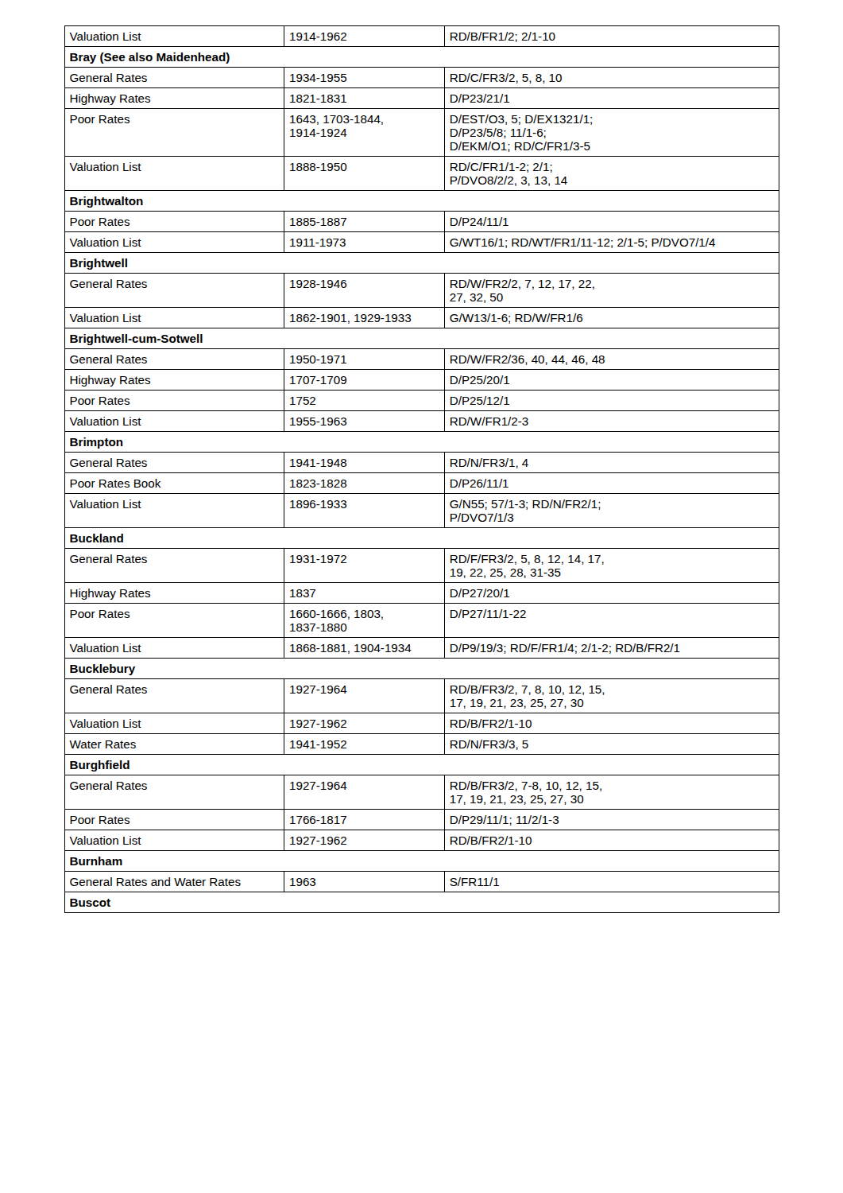| Valuation List | 1914-1962 | RD/B/FR1/2; 2/1-10 |
| Bray (See also Maidenhead) |
| General Rates | 1934-1955 | RD/C/FR3/2, 5, 8, 10 |
| Highway Rates | 1821-1831 | D/P23/21/1 |
| Poor Rates | 1643, 1703-1844, 1914-1924 | D/EST/O3, 5; D/EX1321/1; D/P23/5/8; 11/1-6; D/EKM/O1; RD/C/FR1/3-5 |
| Valuation List | 1888-1950 | RD/C/FR1/1-2; 2/1; P/DVO8/2/2, 3, 13, 14 |
| Brightwalton |
| Poor Rates | 1885-1887 | D/P24/11/1 |
| Valuation List | 1911-1973 | G/WT16/1; RD/WT/FR1/11-12; 2/1-5; P/DVO7/1/4 |
| Brightwell |
| General Rates | 1928-1946 | RD/W/FR2/2, 7, 12, 17, 22, 27, 32, 50 |
| Valuation List | 1862-1901, 1929-1933 | G/W13/1-6; RD/W/FR1/6 |
| Brightwell-cum-Sotwell |
| General Rates | 1950-1971 | RD/W/FR2/36, 40, 44, 46, 48 |
| Highway Rates | 1707-1709 | D/P25/20/1 |
| Poor Rates | 1752 | D/P25/12/1 |
| Valuation List | 1955-1963 | RD/W/FR1/2-3 |
| Brimpton |
| General Rates | 1941-1948 | RD/N/FR3/1, 4 |
| Poor Rates Book | 1823-1828 | D/P26/11/1 |
| Valuation List | 1896-1933 | G/N55; 57/1-3; RD/N/FR2/1; P/DVO7/1/3 |
| Buckland |
| General Rates | 1931-1972 | RD/F/FR3/2, 5, 8, 12, 14, 17, 19, 22, 25, 28, 31-35 |
| Highway Rates | 1837 | D/P27/20/1 |
| Poor Rates | 1660-1666, 1803, 1837-1880 | D/P27/11/1-22 |
| Valuation List | 1868-1881, 1904-1934 | D/P9/19/3; RD/F/FR1/4; 2/1-2; RD/B/FR2/1 |
| Bucklebury |
| General Rates | 1927-1964 | RD/B/FR3/2, 7, 8, 10, 12, 15, 17, 19, 21, 23, 25, 27, 30 |
| Valuation List | 1927-1962 | RD/B/FR2/1-10 |
| Water Rates | 1941-1952 | RD/N/FR3/3, 5 |
| Burghfield |
| General Rates | 1927-1964 | RD/B/FR3/2, 7-8, 10, 12, 15, 17, 19, 21, 23, 25, 27, 30 |
| Poor Rates | 1766-1817 | D/P29/11/1; 11/2/1-3 |
| Valuation List | 1927-1962 | RD/B/FR2/1-10 |
| Burnham |
| General Rates and Water Rates | 1963 | S/FR11/1 |
| Buscot |